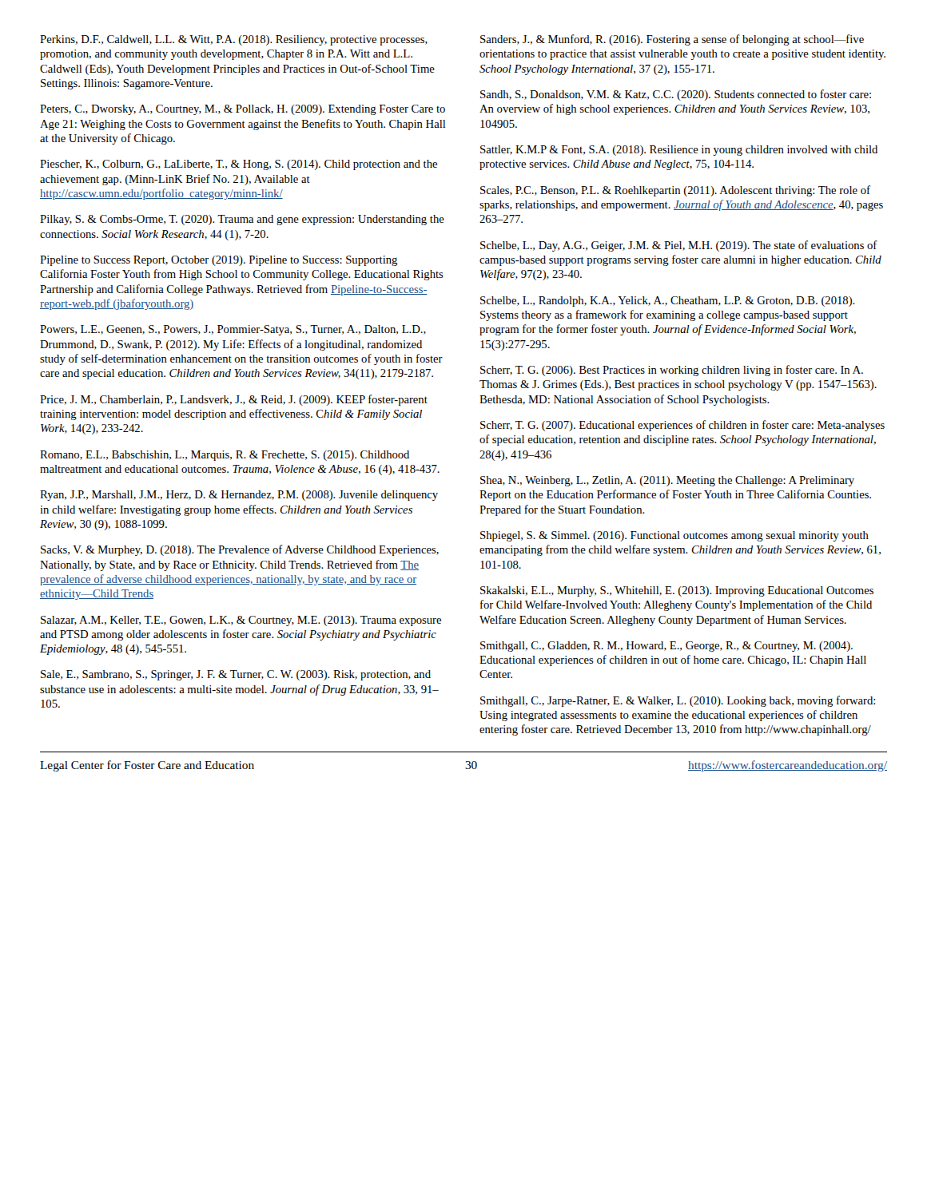Perkins, D.F., Caldwell, L.L. & Witt, P.A. (2018). Resiliency, protective processes, promotion, and community youth development, Chapter 8 in P.A. Witt and L.L. Caldwell (Eds), Youth Development Principles and Practices in Out-of-School Time Settings. Illinois: Sagamore-Venture.
Peters, C., Dworsky, A., Courtney, M., & Pollack, H. (2009). Extending Foster Care to Age 21: Weighing the Costs to Government against the Benefits to Youth. Chapin Hall at the University of Chicago.
Piescher, K., Colburn, G., LaLiberte, T., & Hong, S. (2014). Child protection and the achievement gap. (Minn-LinK Brief No. 21), Available at http://cascw.umn.edu/portfolio_category/minn-link/
Pilkay, S. & Combs-Orme, T. (2020). Trauma and gene expression: Understanding the connections. Social Work Research, 44 (1), 7-20.
Pipeline to Success Report, October (2019). Pipeline to Success: Supporting California Foster Youth from High School to Community College. Educational Rights Partnership and California College Pathways. Retrieved from Pipeline-to-Success-report-web.pdf (jbaforyouth.org)
Powers, L.E., Geenen, S., Powers, J., Pommier-Satya, S., Turner, A., Dalton, L.D., Drummond, D., Swank, P. (2012). My Life: Effects of a longitudinal, randomized study of self-determination enhancement on the transition outcomes of youth in foster care and special education. Children and Youth Services Review, 34(11), 2179-2187.
Price, J. M., Chamberlain, P., Landsverk, J., & Reid, J. (2009). KEEP foster-parent training intervention: model description and effectiveness. Child & Family Social Work, 14(2), 233-242.
Romano, E.L., Babschishin, L., Marquis, R. & Frechette, S. (2015). Childhood maltreatment and educational outcomes. Trauma, Violence & Abuse, 16 (4), 418-437.
Ryan, J.P., Marshall, J.M., Herz, D. & Hernandez, P.M. (2008). Juvenile delinquency in child welfare: Investigating group home effects. Children and Youth Services Review, 30 (9), 1088-1099.
Sacks, V. & Murphey, D. (2018). The Prevalence of Adverse Childhood Experiences, Nationally, by State, and by Race or Ethnicity. Child Trends. Retrieved from The prevalence of adverse childhood experiences, nationally, by state, and by race or ethnicity—Child Trends
Salazar, A.M., Keller, T.E., Gowen, L.K., & Courtney, M.E. (2013). Trauma exposure and PTSD among older adolescents in foster care. Social Psychiatry and Psychiatric Epidemiology, 48 (4), 545-551.
Sale, E., Sambrano, S., Springer, J. F. & Turner, C. W. (2003). Risk, protection, and substance use in adolescents: a multi-site model. Journal of Drug Education, 33, 91–105.
Sanders, J., & Munford, R. (2016). Fostering a sense of belonging at school—five orientations to practice that assist vulnerable youth to create a positive student identity. School Psychology International, 37 (2), 155-171.
Sandh, S., Donaldson, V.M. & Katz, C.C. (2020). Students connected to foster care: An overview of high school experiences. Children and Youth Services Review, 103, 104905.
Sattler, K.M.P & Font, S.A. (2018). Resilience in young children involved with child protective services. Child Abuse and Neglect, 75, 104-114.
Scales, P.C., Benson, P.L. & Roehlkepartin (2011). Adolescent thriving: The role of sparks, relationships, and empowerment. Journal of Youth and Adolescence, 40, pages 263–277.
Schelbe, L., Day, A.G., Geiger, J.M. & Piel, M.H. (2019). The state of evaluations of campus-based support programs serving foster care alumni in higher education. Child Welfare, 97(2), 23-40.
Schelbe, L., Randolph, K.A., Yelick, A., Cheatham, L.P. & Groton, D.B. (2018). Systems theory as a framework for examining a college campus-based support program for the former foster youth. Journal of Evidence-Informed Social Work, 15(3):277-295.
Scherr, T. G. (2006). Best Practices in working children living in foster care. In A. Thomas & J. Grimes (Eds.), Best practices in school psychology V (pp. 1547–1563). Bethesda, MD: National Association of School Psychologists.
Scherr, T. G. (2007). Educational experiences of children in foster care: Meta-analyses of special education, retention and discipline rates. School Psychology International, 28(4), 419–436
Shea, N., Weinberg, L., Zetlin, A. (2011). Meeting the Challenge: A Preliminary Report on the Education Performance of Foster Youth in Three California Counties. Prepared for the Stuart Foundation.
Shpiegel, S. & Simmel. (2016). Functional outcomes among sexual minority youth emancipating from the child welfare system. Children and Youth Services Review, 61, 101-108.
Skakalski, E.L., Murphy, S., Whitehill, E. (2013). Improving Educational Outcomes for Child Welfare-Involved Youth: Allegheny County's Implementation of the Child Welfare Education Screen. Allegheny County Department of Human Services.
Smithgall, C., Gladden, R. M., Howard, E., George, R., & Courtney, M. (2004). Educational experiences of children in out of home care. Chicago, IL: Chapin Hall Center.
Smithgall, C., Jarpe-Ratner, E. & Walker, L. (2010). Looking back, moving forward: Using integrated assessments to examine the educational experiences of children entering foster care. Retrieved December 13, 2010 from http://www.chapinhall.org/
Legal Center for Foster Care and Education
30
https://www.fostercareandeducation.org/